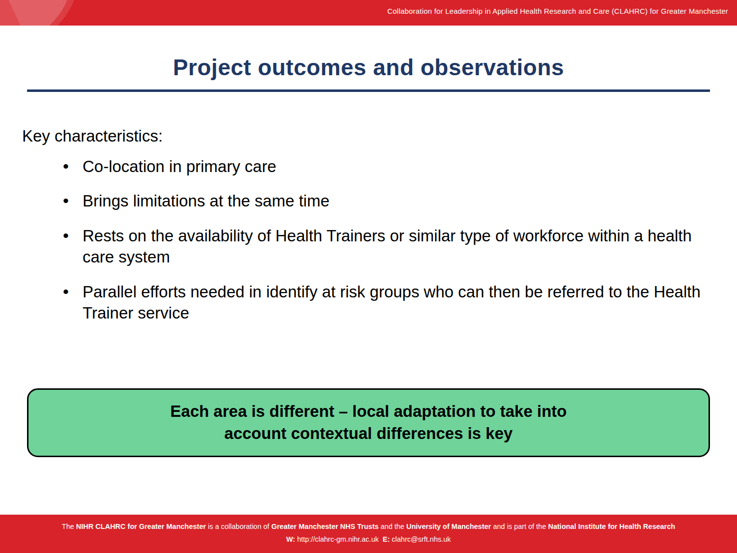Collaboration for Leadership in Applied Health Research and Care (CLAHRC) for Greater Manchester
Project outcomes and observations
Key characteristics:
Co-location in primary care
Brings limitations at the same time
Rests on the availability of Health Trainers or similar type of workforce within a health care system
Parallel efforts needed in identify at risk groups who can then be referred to the Health Trainer service
Each area is different – local adaptation to take into
account contextual differences is key
The NIHR CLAHRC for Greater Manchester is a collaboration of Greater Manchester NHS Trusts and the University of Manchester and is part of the National Institute for Health Research W: http://clahrc-gm.nihr.ac.uk E: clahrc@srft.nhs.uk